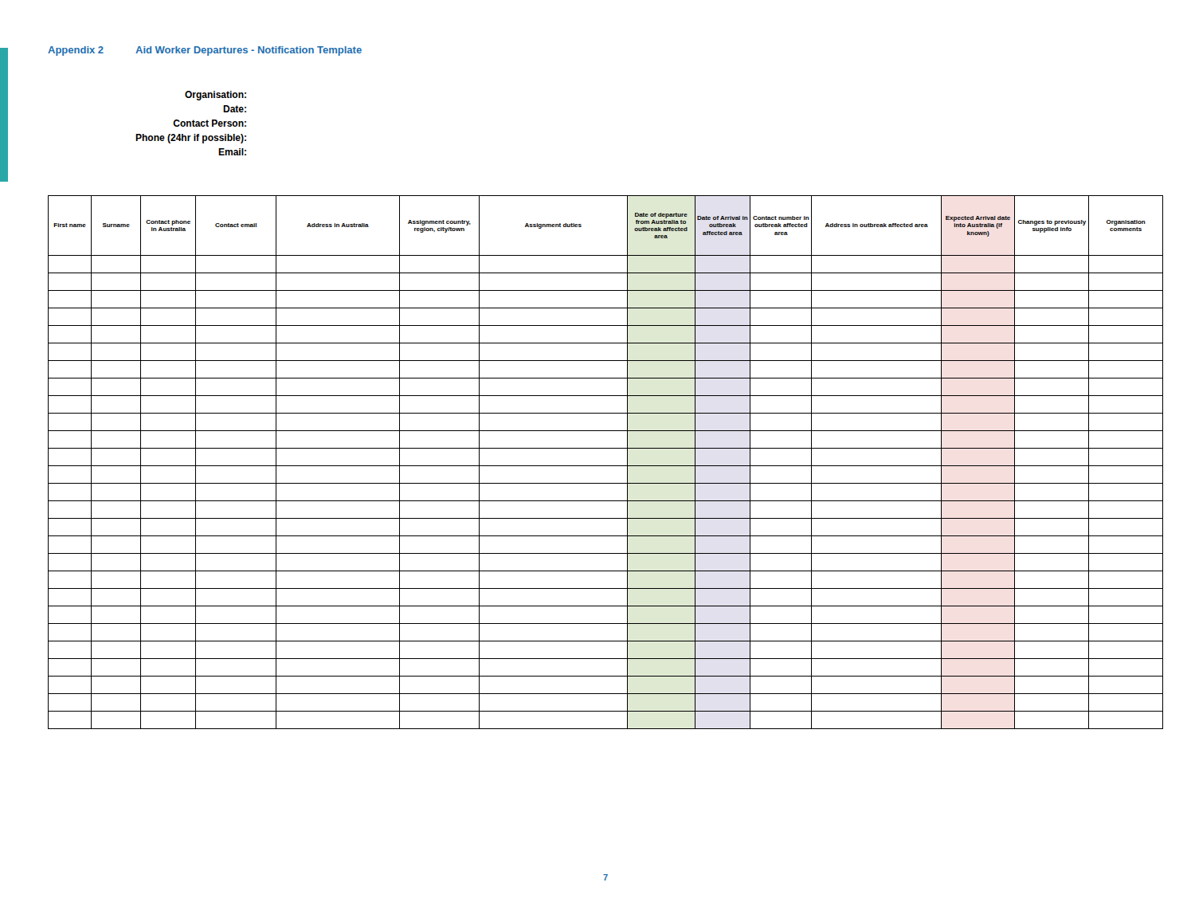Appendix 2 Aid Worker Departures - Notification Template
| Organisation: | |
| Date: | |
| Contact Person: | |
| Phone (24hr if possible): | |
| Email: | |
| First name | Surname | Contact phone in Australia | Contact email | Address in Australia | Assignment country, region, city/town | Assignment duties | Date of departure from Australia to outbreak affected area | Date of Arrival in outbreak affected area | Contact number in outbreak affected area | Address in outbreak affected area | Expected Arrival date into Australia (if known) | Changes to previously supplied info | Organisation comments |
| --- | --- | --- | --- | --- | --- | --- | --- | --- | --- | --- | --- | --- | --- |
7